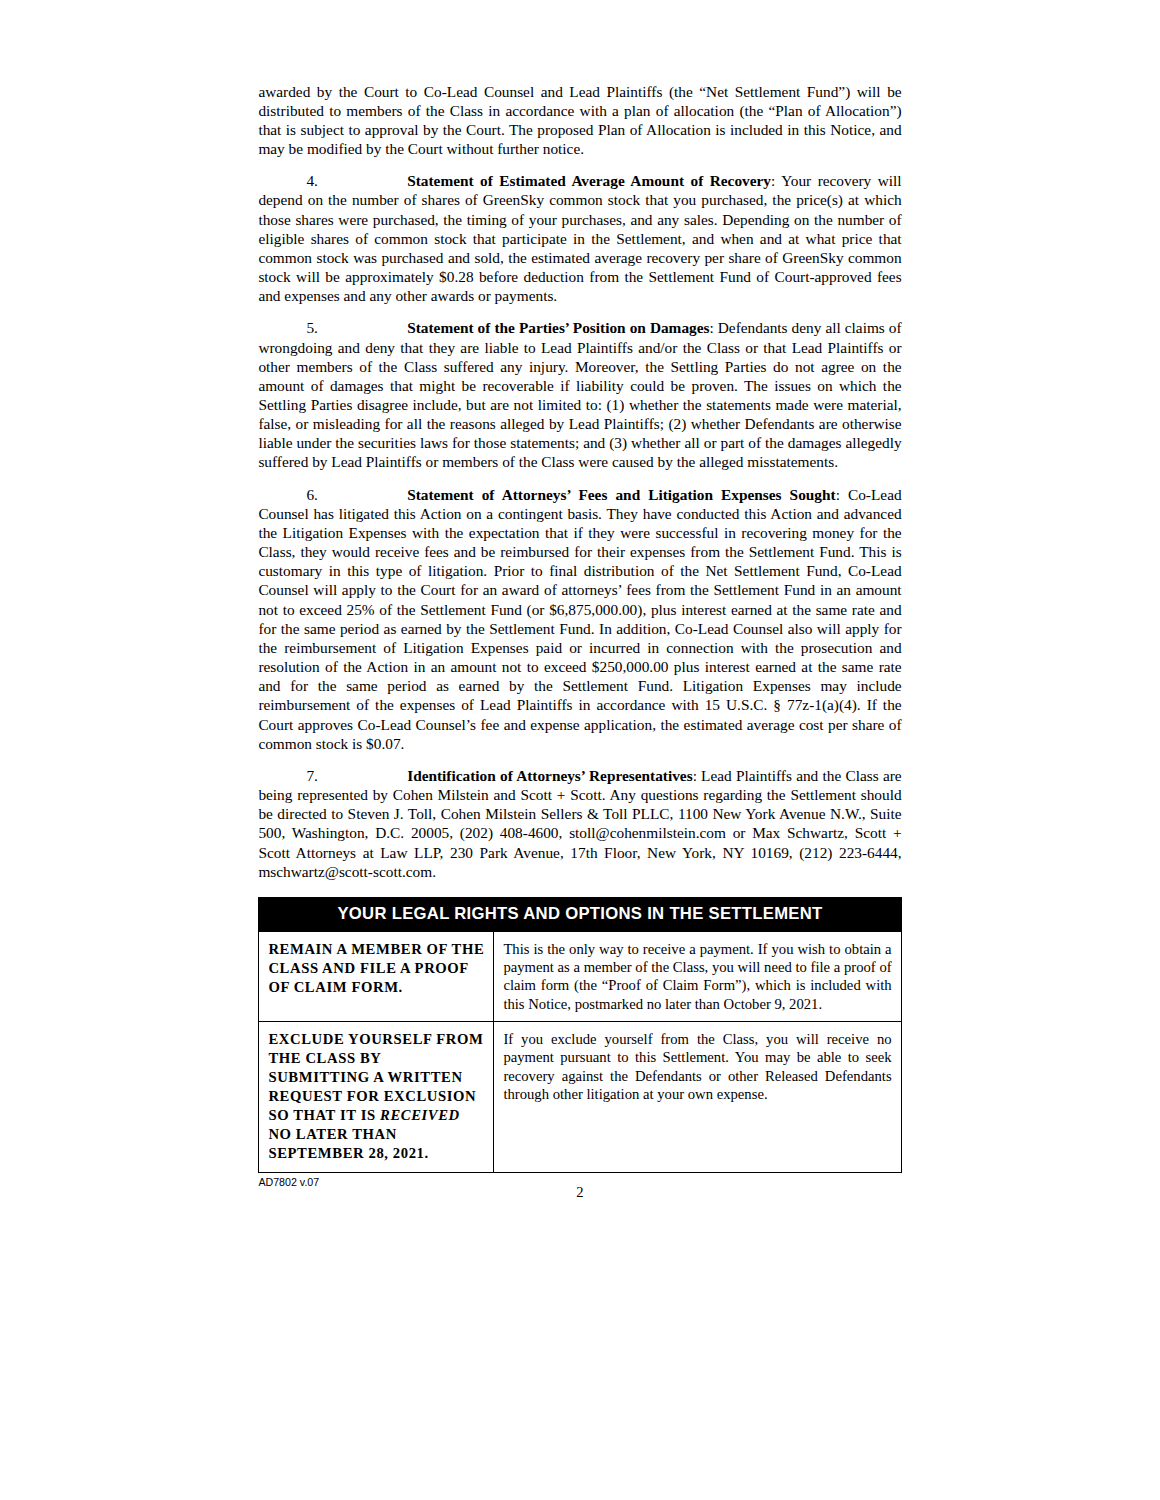awarded by the Court to Co-Lead Counsel and Lead Plaintiffs (the “Net Settlement Fund”) will be distributed to members of the Class in accordance with a plan of allocation (the “Plan of Allocation”) that is subject to approval by the Court. The proposed Plan of Allocation is included in this Notice, and may be modified by the Court without further notice.
4. Statement of Estimated Average Amount of Recovery: Your recovery will depend on the number of shares of GreenSky common stock that you purchased, the price(s) at which those shares were purchased, the timing of your purchases, and any sales. Depending on the number of eligible shares of common stock that participate in the Settlement, and when and at what price that common stock was purchased and sold, the estimated average recovery per share of GreenSky common stock will be approximately $0.28 before deduction from the Settlement Fund of Court-approved fees and expenses and any other awards or payments.
5. Statement of the Parties’ Position on Damages: Defendants deny all claims of wrongdoing and deny that they are liable to Lead Plaintiffs and/or the Class or that Lead Plaintiffs or other members of the Class suffered any injury. Moreover, the Settling Parties do not agree on the amount of damages that might be recoverable if liability could be proven. The issues on which the Settling Parties disagree include, but are not limited to: (1) whether the statements made were material, false, or misleading for all the reasons alleged by Lead Plaintiffs; (2) whether Defendants are otherwise liable under the securities laws for those statements; and (3) whether all or part of the damages allegedly suffered by Lead Plaintiffs or members of the Class were caused by the alleged misstatements.
6. Statement of Attorneys’ Fees and Litigation Expenses Sought: Co-Lead Counsel has litigated this Action on a contingent basis. They have conducted this Action and advanced the Litigation Expenses with the expectation that if they were successful in recovering money for the Class, they would receive fees and be reimbursed for their expenses from the Settlement Fund. This is customary in this type of litigation. Prior to final distribution of the Net Settlement Fund, Co-Lead Counsel will apply to the Court for an award of attorneys’ fees from the Settlement Fund in an amount not to exceed 25% of the Settlement Fund (or $6,875,000.00), plus interest earned at the same rate and for the same period as earned by the Settlement Fund. In addition, Co-Lead Counsel also will apply for the reimbursement of Litigation Expenses paid or incurred in connection with the prosecution and resolution of the Action in an amount not to exceed $250,000.00 plus interest earned at the same rate and for the same period as earned by the Settlement Fund. Litigation Expenses may include reimbursement of the expenses of Lead Plaintiffs in accordance with 15 U.S.C. § 77z-1(a)(4). If the Court approves Co-Lead Counsel’s fee and expense application, the estimated average cost per share of common stock is $0.07.
7. Identification of Attorneys’ Representatives: Lead Plaintiffs and the Class are being represented by Cohen Milstein and Scott + Scott. Any questions regarding the Settlement should be directed to Steven J. Toll, Cohen Milstein Sellers & Toll PLLC, 1100 New York Avenue N.W., Suite 500, Washington, D.C. 20005, (202) 408-4600, stoll@cohenmilstein.com or Max Schwartz, Scott + Scott Attorneys at Law LLP, 230 Park Avenue, 17th Floor, New York, NY 10169, (212) 223-6444, mschwartz@scott-scott.com.
| YOUR LEGAL RIGHTS AND OPTIONS IN THE SETTLEMENT |
| --- |
| Remain a member of the Class and file a Proof of Claim Form. | This is the only way to receive a payment. If you wish to obtain a payment as a member of the Class, you will need to file a proof of claim form (the “Proof of Claim Form”), which is included with this Notice, postmarked no later than October 9, 2021. |
| Exclude yourself from the Class by submitting a written request for exclusion so that it is received no later than September 28, 2021. | If you exclude yourself from the Class, you will receive no payment pursuant to this Settlement. You may be able to seek recovery against the Defendants or other Released Defendants through other litigation at your own expense. |
AD7802 v.07
2